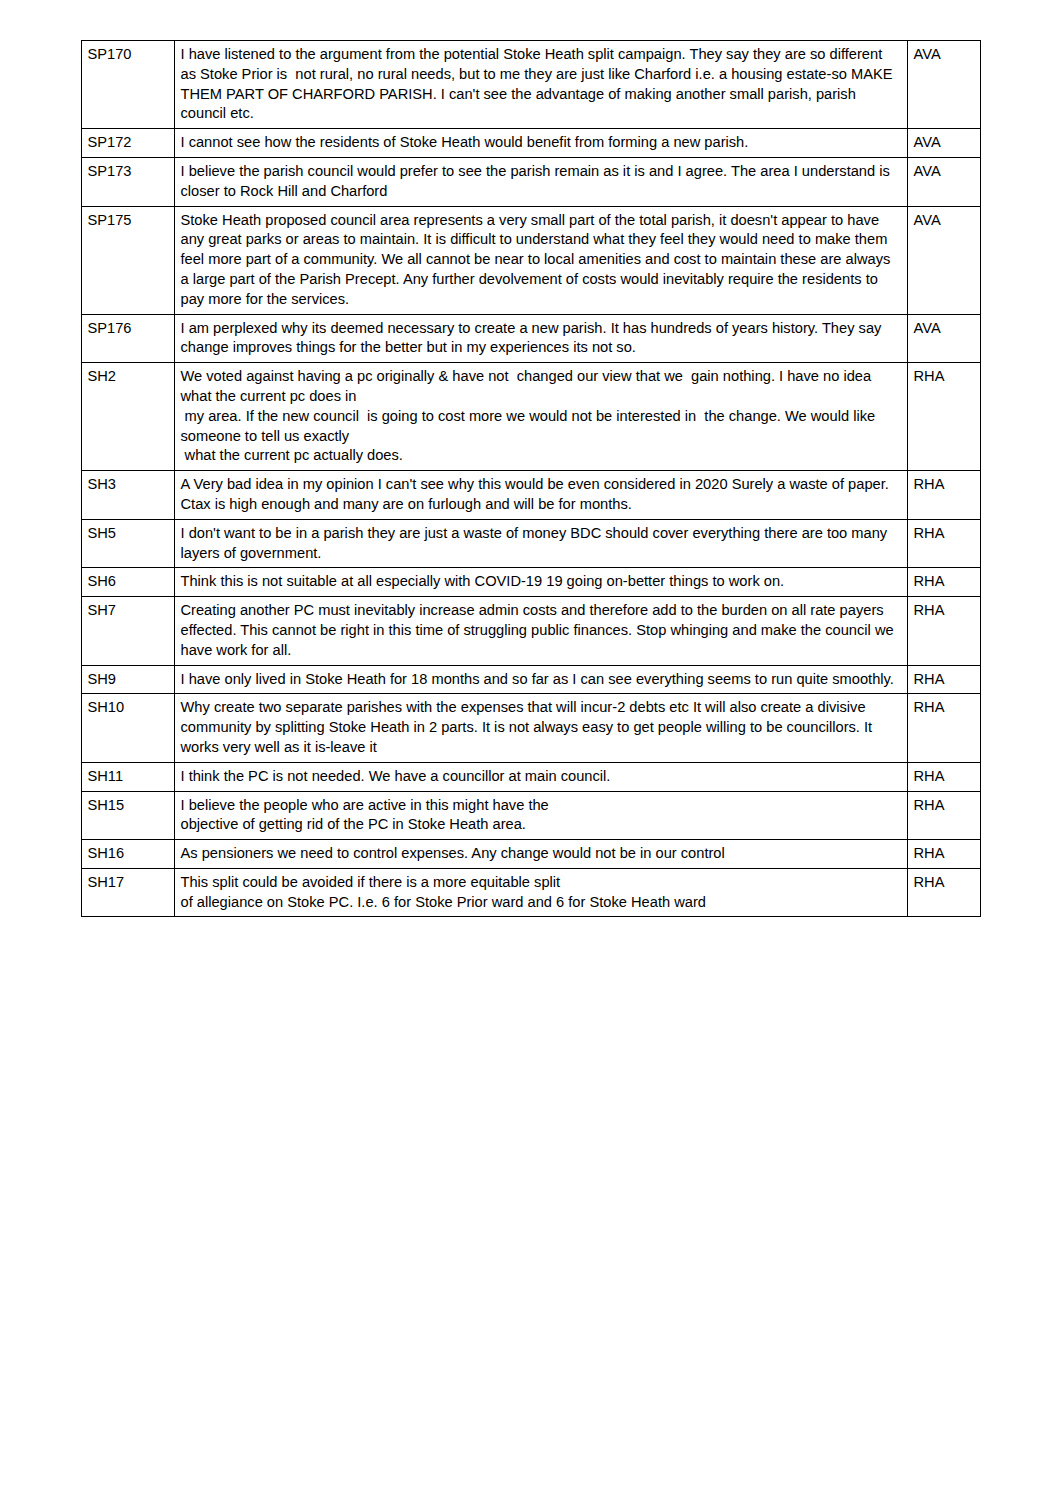| SP170 | I have listened to the argument from the potential Stoke Heath split campaign. They say they are so different as Stoke Prior is not rural, no rural needs, but to me they are just like Charford i.e. a housing estate-so MAKE THEM PART OF CHARFORD PARISH. I can't see the advantage of making another small parish, parish council etc. | AVA |
| SP172 | I cannot see how the residents of Stoke Heath would benefit from forming a new parish. | AVA |
| SP173 | I believe the parish council would prefer to see the parish remain as it is and I agree. The area I understand is closer to Rock Hill and Charford | AVA |
| SP175 | Stoke Heath proposed council area represents a very small part of the total parish, it doesn't appear to have any great parks or areas to maintain. It is difficult to understand what they feel they would need to make them feel more part of a community. We all cannot be near to local amenities and cost to maintain these are always a large part of the Parish Precept. Any further devolvement of costs would inevitably require the residents to pay more for the services. | AVA |
| SP176 | I am perplexed why its deemed necessary to create a new parish. It has hundreds of years history. They say change improves things for the better but in my experiences its not so. | AVA |
| SH2 | We voted against having a pc originally & have not changed our view that we gain nothing. I have no idea what the current pc does in my area. If the new council is going to cost more we would not be interested in the change. We would like someone to tell us exactly what the current pc actually does. | RHA |
| SH3 | A Very bad idea in my opinion I can't see why this would be even considered in 2020 Surely a waste of paper. Ctax is high enough and many are on furlough and will be for months. | RHA |
| SH5 | I don't want to be in a parish they are just a waste of money BDC should cover everything there are too many layers of government. | RHA |
| SH6 | Think this is not suitable at all especially with COVID-19 19 going on-better things to work on. | RHA |
| SH7 | Creating another PC must inevitably increase admin costs and therefore add to the burden on all rate payers effected. This cannot be right in this time of struggling public finances. Stop whinging and make the council we have work for all. | RHA |
| SH9 | I have only lived in Stoke Heath for 18 months and so far as I can see everything seems to run quite smoothly. | RHA |
| SH10 | Why create two separate parishes with the expenses that will incur-2 debts etc It will also create a divisive community by splitting Stoke Heath in 2 parts. It is not always easy to get people willing to be councillors. It works very well as it is-leave it | RHA |
| SH11 | I think the PC is not needed. We have a councillor at main council. | RHA |
| SH15 | I believe the people who are active in this might have the objective of getting rid of the PC in Stoke Heath area. | RHA |
| SH16 | As pensioners we need to control expenses. Any change would not be in our control | RHA |
| SH17 | This split could be avoided if there is a more equitable split of allegiance on Stoke PC. I.e. 6 for Stoke Prior ward and 6 for Stoke Heath ward | RHA |